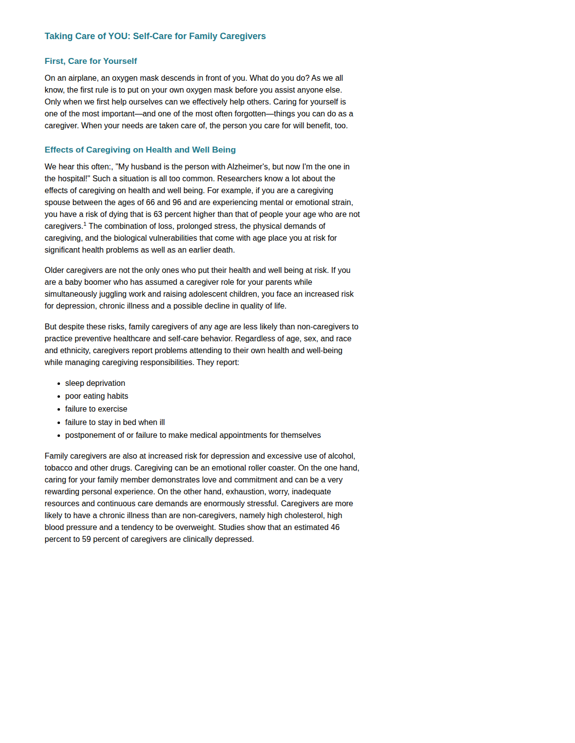Taking Care of YOU: Self-Care for Family Caregivers
First, Care for Yourself
On an airplane, an oxygen mask descends in front of you. What do you do? As we all know, the first rule is to put on your own oxygen mask before you assist anyone else. Only when we first help ourselves can we effectively help others. Caring for yourself is one of the most important—and one of the most often forgotten—things you can do as a caregiver. When your needs are taken care of, the person you care for will benefit, too.
Effects of Caregiving on Health and Well Being
We hear this often:, "My husband is the person with Alzheimer's, but now I'm the one in the hospital!" Such a situation is all too common. Researchers know a lot about the effects of caregiving on health and well being. For example, if you are a caregiving spouse between the ages of 66 and 96 and are experiencing mental or emotional strain, you have a risk of dying that is 63 percent higher than that of people your age who are not caregivers.1 The combination of loss, prolonged stress, the physical demands of caregiving, and the biological vulnerabilities that come with age place you at risk for significant health problems as well as an earlier death.
Older caregivers are not the only ones who put their health and well being at risk. If you are a baby boomer who has assumed a caregiver role for your parents while simultaneously juggling work and raising adolescent children, you face an increased risk for depression, chronic illness and a possible decline in quality of life.
But despite these risks, family caregivers of any age are less likely than non-caregivers to practice preventive healthcare and self-care behavior. Regardless of age, sex, and race and ethnicity, caregivers report problems attending to their own health and well-being while managing caregiving responsibilities. They report:
sleep deprivation
poor eating habits
failure to exercise
failure to stay in bed when ill
postponement of or failure to make medical appointments for themselves
Family caregivers are also at increased risk for depression and excessive use of alcohol, tobacco and other drugs. Caregiving can be an emotional roller coaster. On the one hand, caring for your family member demonstrates love and commitment and can be a very rewarding personal experience. On the other hand, exhaustion, worry, inadequate resources and continuous care demands are enormously stressful. Caregivers are more likely to have a chronic illness than are non-caregivers, namely high cholesterol, high blood pressure and a tendency to be overweight. Studies show that an estimated 46 percent to 59 percent of caregivers are clinically depressed.